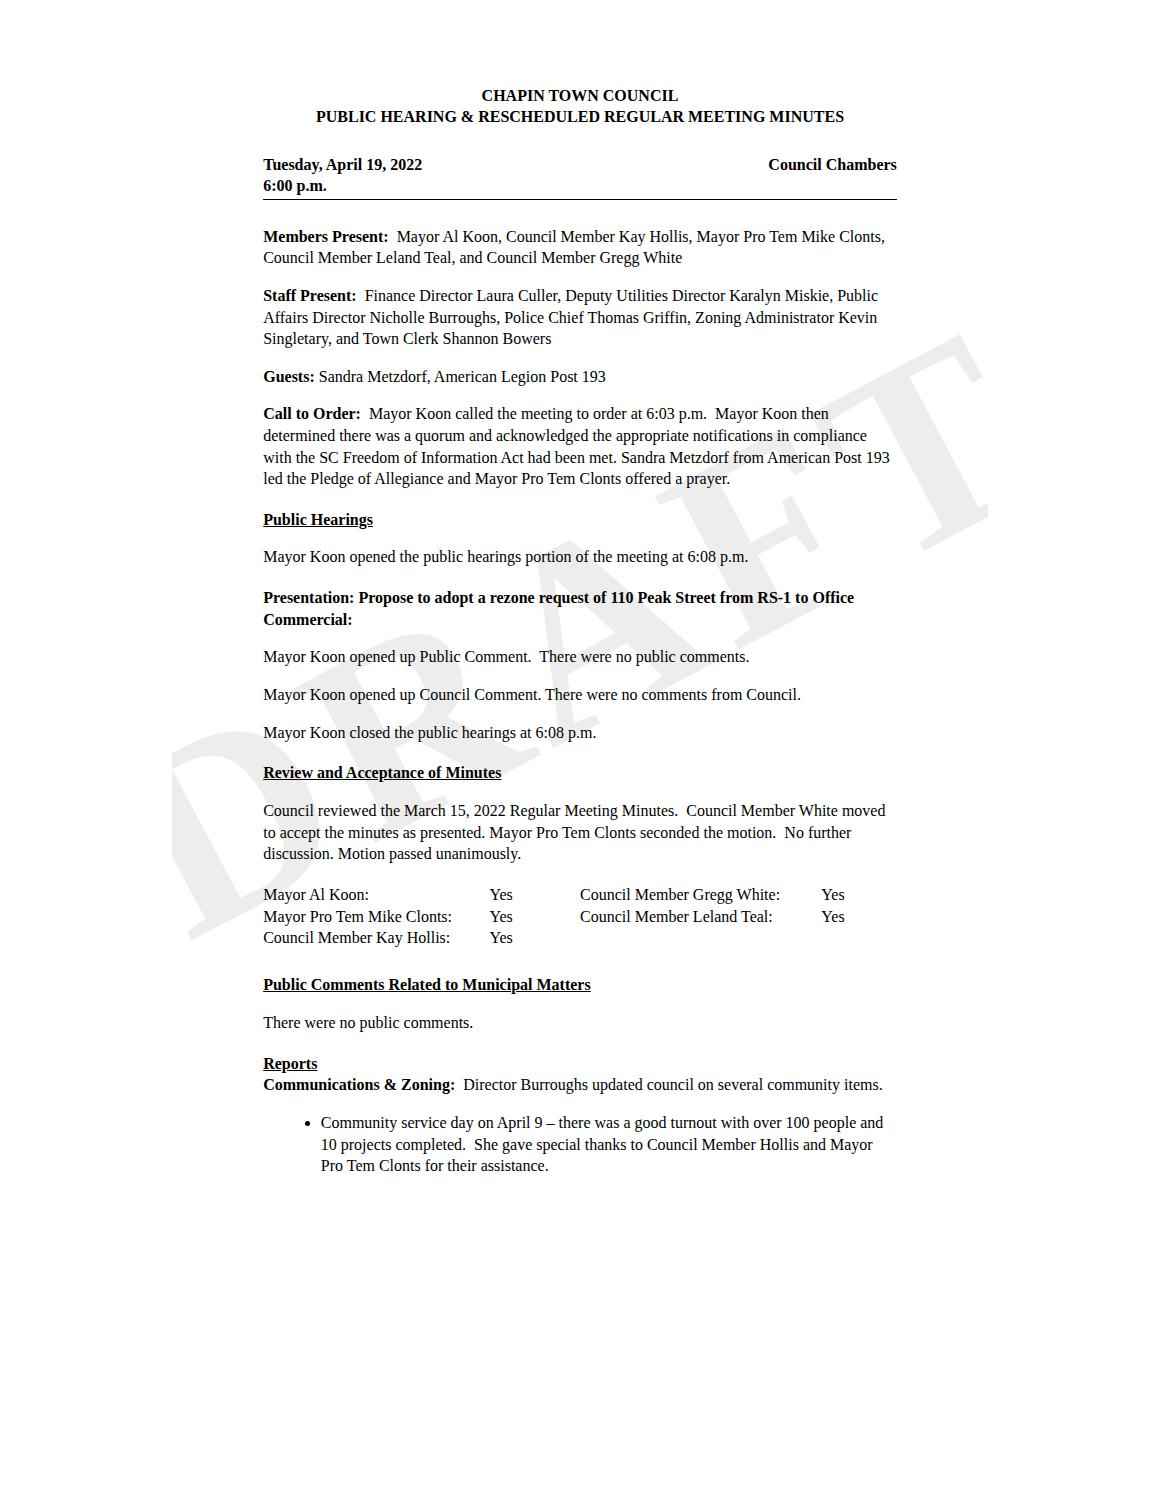DRAFT
CHAPIN TOWN COUNCIL
PUBLIC HEARING & RESCHEDULED REGULAR MEETING MINUTES
Tuesday, April 19, 2022
6:00 p.m.
Council Chambers
Members Present: Mayor Al Koon, Council Member Kay Hollis, Mayor Pro Tem Mike Clonts, Council Member Leland Teal, and Council Member Gregg White
Staff Present: Finance Director Laura Culler, Deputy Utilities Director Karalyn Miskie, Public Affairs Director Nicholle Burroughs, Police Chief Thomas Griffin, Zoning Administrator Kevin Singletary, and Town Clerk Shannon Bowers
Guests: Sandra Metzdorf, American Legion Post 193
Call to Order: Mayor Koon called the meeting to order at 6:03 p.m. Mayor Koon then determined there was a quorum and acknowledged the appropriate notifications in compliance with the SC Freedom of Information Act had been met. Sandra Metzdorf from American Post 193 led the Pledge of Allegiance and Mayor Pro Tem Clonts offered a prayer.
Public Hearings
Mayor Koon opened the public hearings portion of the meeting at 6:08 p.m.
Presentation: Propose to adopt a rezone request of 110 Peak Street from RS-1 to Office Commercial:
Mayor Koon opened up Public Comment. There were no public comments.
Mayor Koon opened up Council Comment. There were no comments from Council.
Mayor Koon closed the public hearings at 6:08 p.m.
Review and Acceptance of Minutes
Council reviewed the March 15, 2022 Regular Meeting Minutes. Council Member White moved to accept the minutes as presented. Mayor Pro Tem Clonts seconded the motion. No further discussion. Motion passed unanimously.
| Mayor Al Koon: | Yes | Council Member Gregg White: | Yes |
| Mayor Pro Tem Mike Clonts: | Yes | Council Member Leland Teal: | Yes |
| Council Member Kay Hollis: | Yes | | |
Public Comments Related to Municipal Matters
There were no public comments.
Reports
Communications & Zoning: Director Burroughs updated council on several community items.
Community service day on April 9 – there was a good turnout with over 100 people and 10 projects completed. She gave special thanks to Council Member Hollis and Mayor Pro Tem Clonts for their assistance.